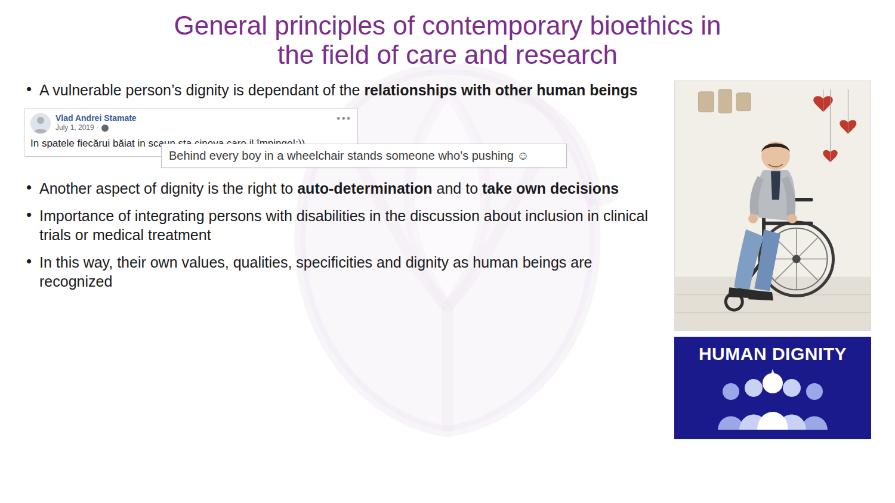General principles of contemporary bioethics in
the field of care and research
A vulnerable person’s dignity is dependant of the relationships with other human beings
Vlad Andrei Stamate
July 1, 2019 ·
•••
In spatele fiecărui băiat in scaun sta cineva care il împinge!:))
Behind every boy in a wheelchair stands someone who’s pushing ☺
Another aspect of dignity is the right to auto-determination and to take own decisions
Importance of integrating persons with disabilities in the discussion about inclusion in clinical trials or medical treatment
In this way, their own values, qualities, specificities and dignity as human beings are recognized
Human Dignity